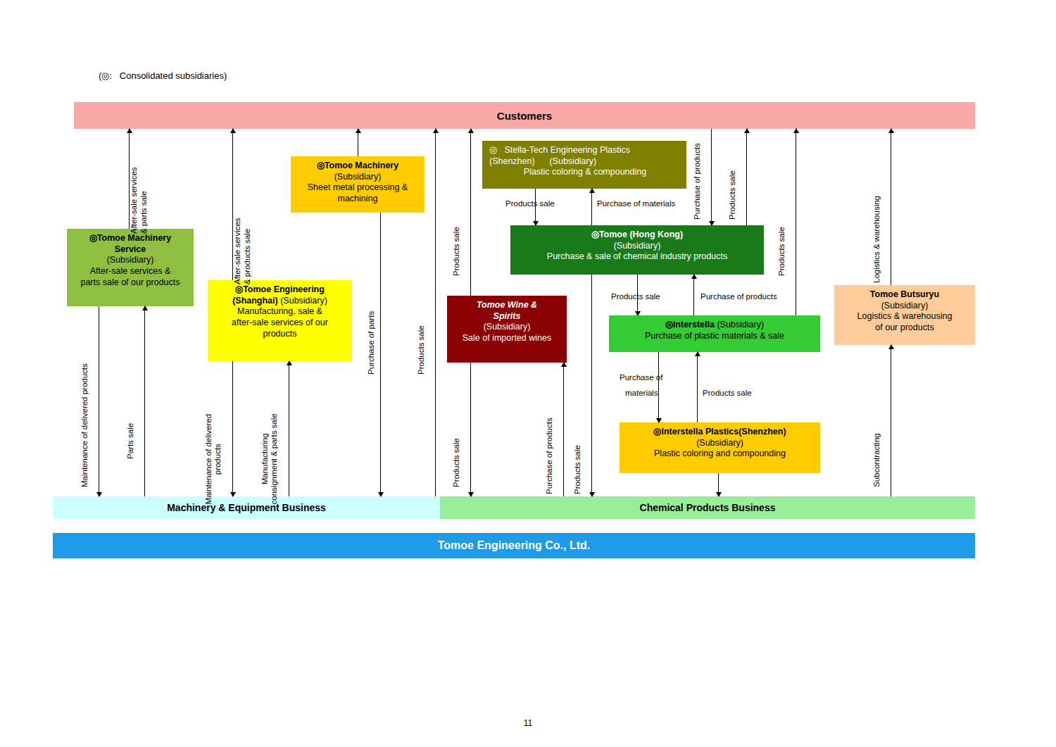(◎: Consolidated subsidiaries)
Customers
Machinery & Equipment Business
Chemical Products Business
Tomoe Engineering Co., Ltd.
◎Tomoe Machinery
Service
(Subsidiary)
After-sale services &
parts sale of our products
◎Tomoe Engineering
(Shanghai) (Subsidiary)
Manufacturing, sale &
after-sale services of our
products
◎Tomoe Machinery
(Subsidiary)
Sheet metal processing &
machining
Tomoe Wine &
Spirits
(Subsidiary)
Sale of imported wines
◎ Stella-Tech Engineering Plastics
(Shenzhen) (Subsidiary)
Plastic coloring & compounding
◎Tomoe (Hong Kong)
(Subsidiary)
Purchase & sale of chemical industry products
◎Interstella (Subsidiary)
Purchase of plastic materials & sale
◎Interstella Plastics(Shenzhen)
(Subsidiary)
Plastic coloring and compounding
Tomoe Butsuryu
(Subsidiary)
Logistics & warehousing
of our products
After-sale services
& parts sale
After-sale services
& products sale
Purchase of parts
Products sale
Products sale
Products sale
Purchase of products
Products sale
Purchase of materials
Purchase of products
Products sale
Products sale
Products sale
Purchase of products
Purchase of
materials
Products sale
Products sale
Logistics & warehousing
Subcontracting
Maintenance of delivered products
Parts sale
Maintenance of delivered
products
Manufacturing
consignment & parts sale
11